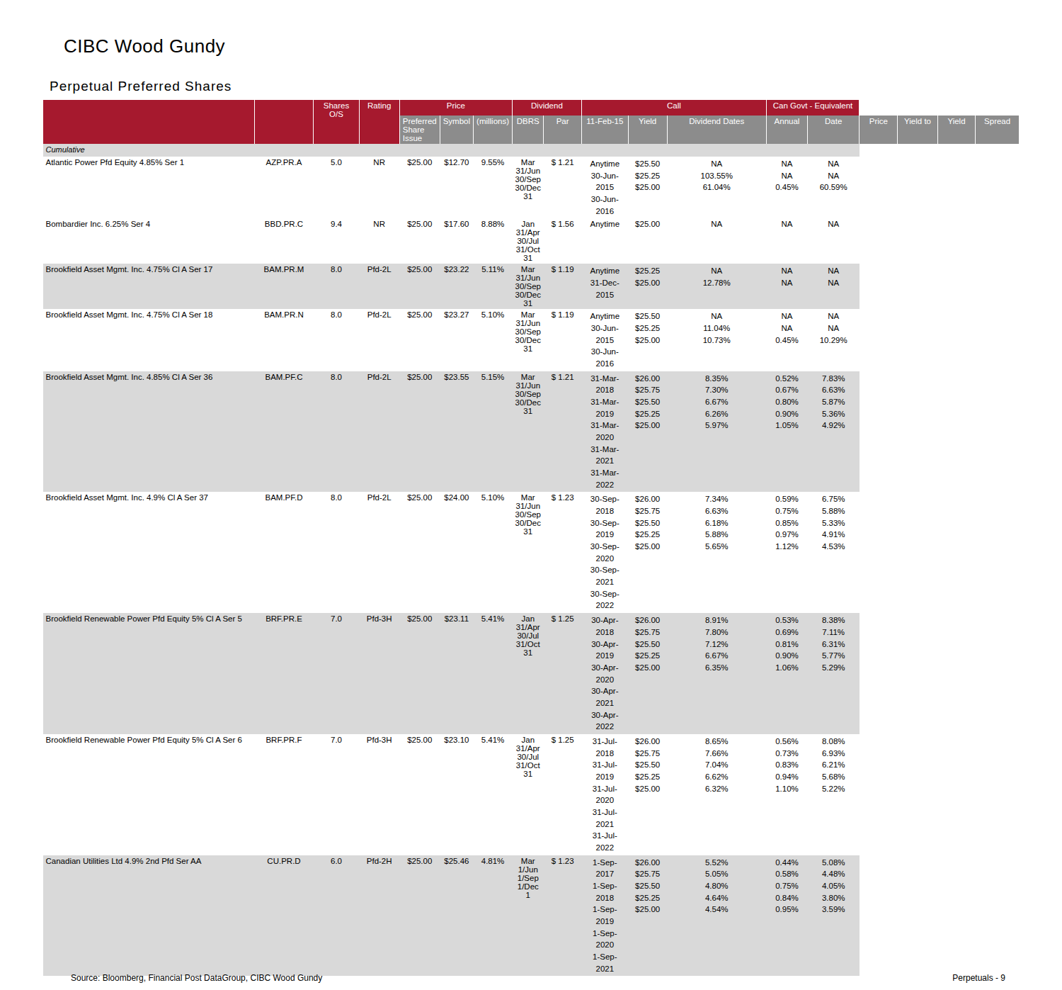CIBC Wood Gundy
Perpetual Preferred Shares
| | | Shares O/S | Rating | Price | Dividend | Call | Can Govt - Equivalent |
| --- | --- | --- | --- | --- | --- | --- | --- |
| Preferred Share Issue | Symbol | (millions) | DBRS | Par | 11-Feb-15 | Yield | Dividend Dates | Annual | Date | Price | Yield to | Yield | Spread |
| Cumulative |
| Atlantic Power Pfd Equity 4.85% Ser 1 | AZP.PR.A | 5.0 | NR | $25.00 | $12.70 | 9.55% | Mar 31/Jun 30/Sep 30/Dec 31 | $ 1.21 | Anytime 30-Jun-2015 30-Jun-2016 | $25.50 $25.25 $25.00 | NA 103.55% 61.04% | NA NA 0.45% | NA NA 60.59% |
| Bombardier Inc. 6.25% Ser 4 | BBD.PR.C | 9.4 | NR | $25.00 | $17.60 | 8.88% | Jan 31/Apr 30/Jul 31/Oct 31 | $ 1.56 | Anytime | $25.00 | NA | NA | NA |
| Brookfield Asset Mgmt. Inc. 4.75% Cl A Ser 17 | BAM.PR.M | 8.0 | Pfd-2L | $25.00 | $23.22 | 5.11% | Mar 31/Jun 30/Sep 30/Dec 31 | $ 1.19 | Anytime 31-Dec-2015 | $25.25 $25.00 | NA 12.78% | NA NA | NA NA |
| Brookfield Asset Mgmt. Inc. 4.75% Cl A Ser 18 | BAM.PR.N | 8.0 | Pfd-2L | $25.00 | $23.27 | 5.10% | Mar 31/Jun 30/Sep 30/Dec 31 | $ 1.19 | Anytime 30-Jun-2015 30-Jun-2016 | $25.50 $25.25 $25.00 | NA 11.04% 10.73% | NA NA 0.45% | NA NA 10.29% |
| Brookfield Asset Mgmt. Inc. 4.85% Cl A Ser 36 | BAM.PF.C | 8.0 | Pfd-2L | $25.00 | $23.55 | 5.15% | Mar 31/Jun 30/Sep 30/Dec 31 | $ 1.21 | 31-Mar-2018 31-Mar-2019 31-Mar-2020 31-Mar-2021 31-Mar-2022 | $26.00 $25.75 $25.50 $25.25 $25.00 | 8.35% 7.30% 6.67% 6.26% 5.97% | 0.52% 0.67% 0.80% 0.90% 1.05% | 7.83% 6.63% 5.87% 5.36% 4.92% |
| Brookfield Asset Mgmt. Inc. 4.9% Cl A Ser 37 | BAM.PF.D | 8.0 | Pfd-2L | $25.00 | $24.00 | 5.10% | Mar 31/Jun 30/Sep 30/Dec 31 | $ 1.23 | 30-Sep-2018 30-Sep-2019 30-Sep-2020 30-Sep-2021 30-Sep-2022 | $26.00 $25.75 $25.50 $25.25 $25.00 | 7.34% 6.63% 6.18% 5.88% 5.65% | 0.59% 0.75% 0.85% 0.97% 1.12% | 6.75% 5.88% 5.33% 4.91% 4.53% |
| Brookfield Renewable Power Pfd Equity 5% Cl A Ser 5 | BRF.PR.E | 7.0 | Pfd-3H | $25.00 | $23.11 | 5.41% | Jan 31/Apr 30/Jul 31/Oct 31 | $ 1.25 | 30-Apr-2018 30-Apr-2019 30-Apr-2020 30-Apr-2021 30-Apr-2022 | $26.00 $25.75 $25.50 $25.25 $25.00 | 8.91% 7.80% 7.12% 6.67% 6.35% | 0.53% 0.69% 0.81% 0.90% 1.06% | 8.38% 7.11% 6.31% 5.77% 5.29% |
| Brookfield Renewable Power Pfd Equity 5% Cl A Ser 6 | BRF.PR.F | 7.0 | Pfd-3H | $25.00 | $23.10 | 5.41% | Jan 31/Apr 30/Jul 31/Oct 31 | $ 1.25 | 31-Jul-2018 31-Jul-2019 31-Jul-2020 31-Jul-2021 31-Jul-2022 | $26.00 $25.75 $25.50 $25.25 $25.00 | 8.65% 7.66% 7.04% 6.62% 6.32% | 0.56% 0.73% 0.83% 0.94% 1.10% | 8.08% 6.93% 6.21% 5.68% 5.22% |
| Canadian Utilities Ltd 4.9% 2nd Pfd Ser AA | CU.PR.D | 6.0 | Pfd-2H | $25.00 | $25.46 | 4.81% | Mar 1/Jun 1/Sep 1/Dec 1 | $ 1.23 | 1-Sep-2017 1-Sep-2018 1-Sep-2019 1-Sep-2020 1-Sep-2021 | $26.00 $25.75 $25.50 $25.25 $25.00 | 5.52% 5.05% 4.80% 4.64% 4.54% | 0.44% 0.58% 0.75% 0.84% 0.95% | 5.08% 4.48% 4.05% 3.80% 3.59% |
Source: Bloomberg, Financial Post DataGroup, CIBC Wood Gundy Perpetuals - 9